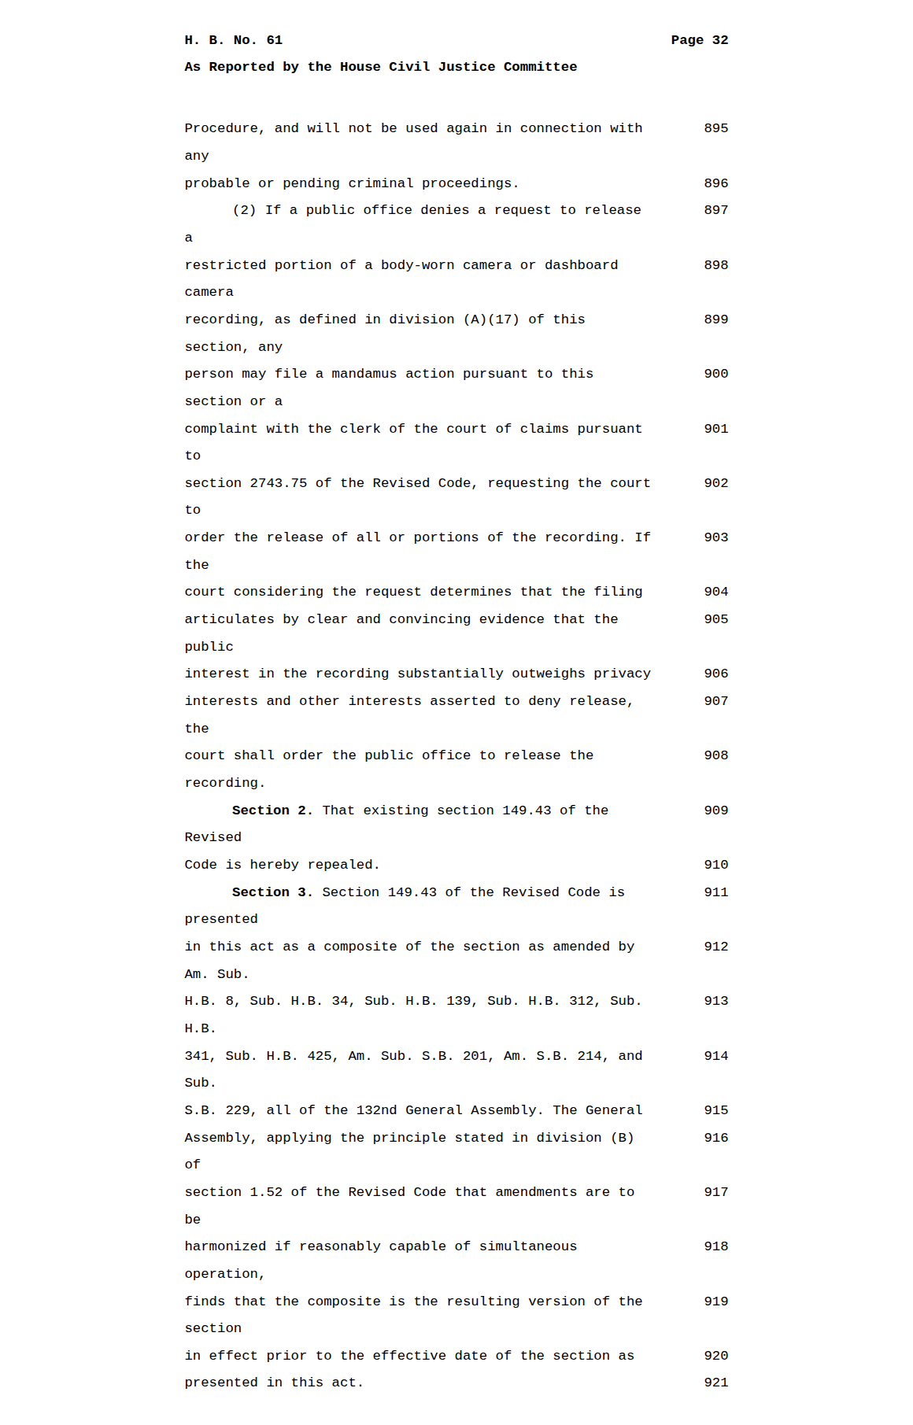H. B. No. 61
Page 32
As Reported by the House Civil Justice Committee
Procedure, and will not be used again in connection with any 895
probable or pending criminal proceedings. 896
(2) If a public office denies a request to release a 897
restricted portion of a body-worn camera or dashboard camera 898
recording, as defined in division (A)(17) of this section, any 899
person may file a mandamus action pursuant to this section or a 900
complaint with the clerk of the court of claims pursuant to 901
section 2743.75 of the Revised Code, requesting the court to 902
order the release of all or portions of the recording. If the 903
court considering the request determines that the filing 904
articulates by clear and convincing evidence that the public 905
interest in the recording substantially outweighs privacy 906
interests and other interests asserted to deny release, the 907
court shall order the public office to release the recording. 908
Section 2. That existing section 149.43 of the Revised 909
Code is hereby repealed. 910
Section 3. Section 149.43 of the Revised Code is presented 911
in this act as a composite of the section as amended by Am. Sub. 912
H.B. 8, Sub. H.B. 34, Sub. H.B. 139, Sub. H.B. 312, Sub. H.B. 913
341, Sub. H.B. 425, Am. Sub. S.B. 201, Am. S.B. 214, and Sub. 914
S.B. 229, all of the 132nd General Assembly. The General 915
Assembly, applying the principle stated in division (B) of 916
section 1.52 of the Revised Code that amendments are to be 917
harmonized if reasonably capable of simultaneous operation, 918
finds that the composite is the resulting version of the section 919
in effect prior to the effective date of the section as 920
presented in this act. 921